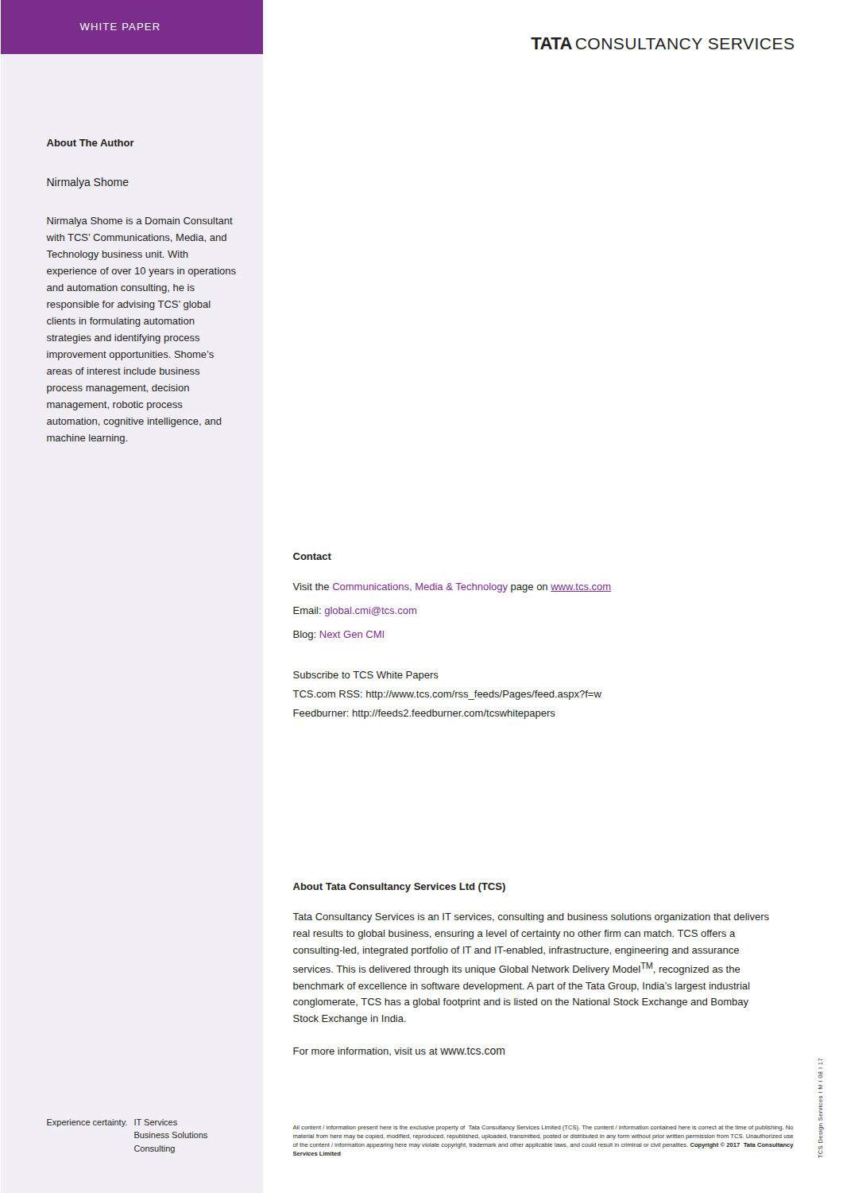WHITE PAPER
TATA CONSULTANCY SERVICES
About The Author
Nirmalya Shome
Nirmalya Shome is a Domain Consultant with TCS’ Communications, Media, and Technology business unit. With experience of over 10 years in operations and automation consulting, he is responsible for advising TCS’ global clients in formulating automation strategies and identifying process improvement opportunities. Shome’s areas of interest include business process management, decision management, robotic process automation, cognitive intelligence, and machine learning.
Contact
Visit the Communications, Media & Technology page on www.tcs.com
Email: global.cmi@tcs.com
Blog: Next Gen CMI
Subscribe to TCS White Papers
TCS.com RSS: http://www.tcs.com/rss_feeds/Pages/feed.aspx?f=w
Feedburner: http://feeds2.feedburner.com/tcswhitepapers
About Tata Consultancy Services Ltd (TCS)
Tata Consultancy Services is an IT services, consulting and business solutions organization that delivers real results to global business, ensuring a level of certainty no other firm can match. TCS offers a consulting-led, integrated portfolio of IT and IT-enabled, infrastructure, engineering and assurance services. This is delivered through its unique Global Network Delivery ModelTM, recognized as the benchmark of excellence in software development. A part of the Tata Group, India’s largest industrial conglomerate, TCS has a global footprint and is listed on the National Stock Exchange and Bombay Stock Exchange in India.
For more information, visit us at www.tcs.com
Experience certainty.
IT Services
Business Solutions
Consulting
All content / information present here is the exclusive property of Tata Consultancy Services Limited (TCS). The content / information contained here is correct at the time of publishing. No material from here may be copied, modified, reproduced, republished, uploaded, transmitted, posted or distributed in any form without prior written permission from TCS. Unauthorized use of the content / information appearing here may violate copyright, trademark and other applicable laws, and could result in criminal or civil penalties. Copyright © 2017 Tata Consultancy Services Limited
TCS Design Services I M I 08 I 17